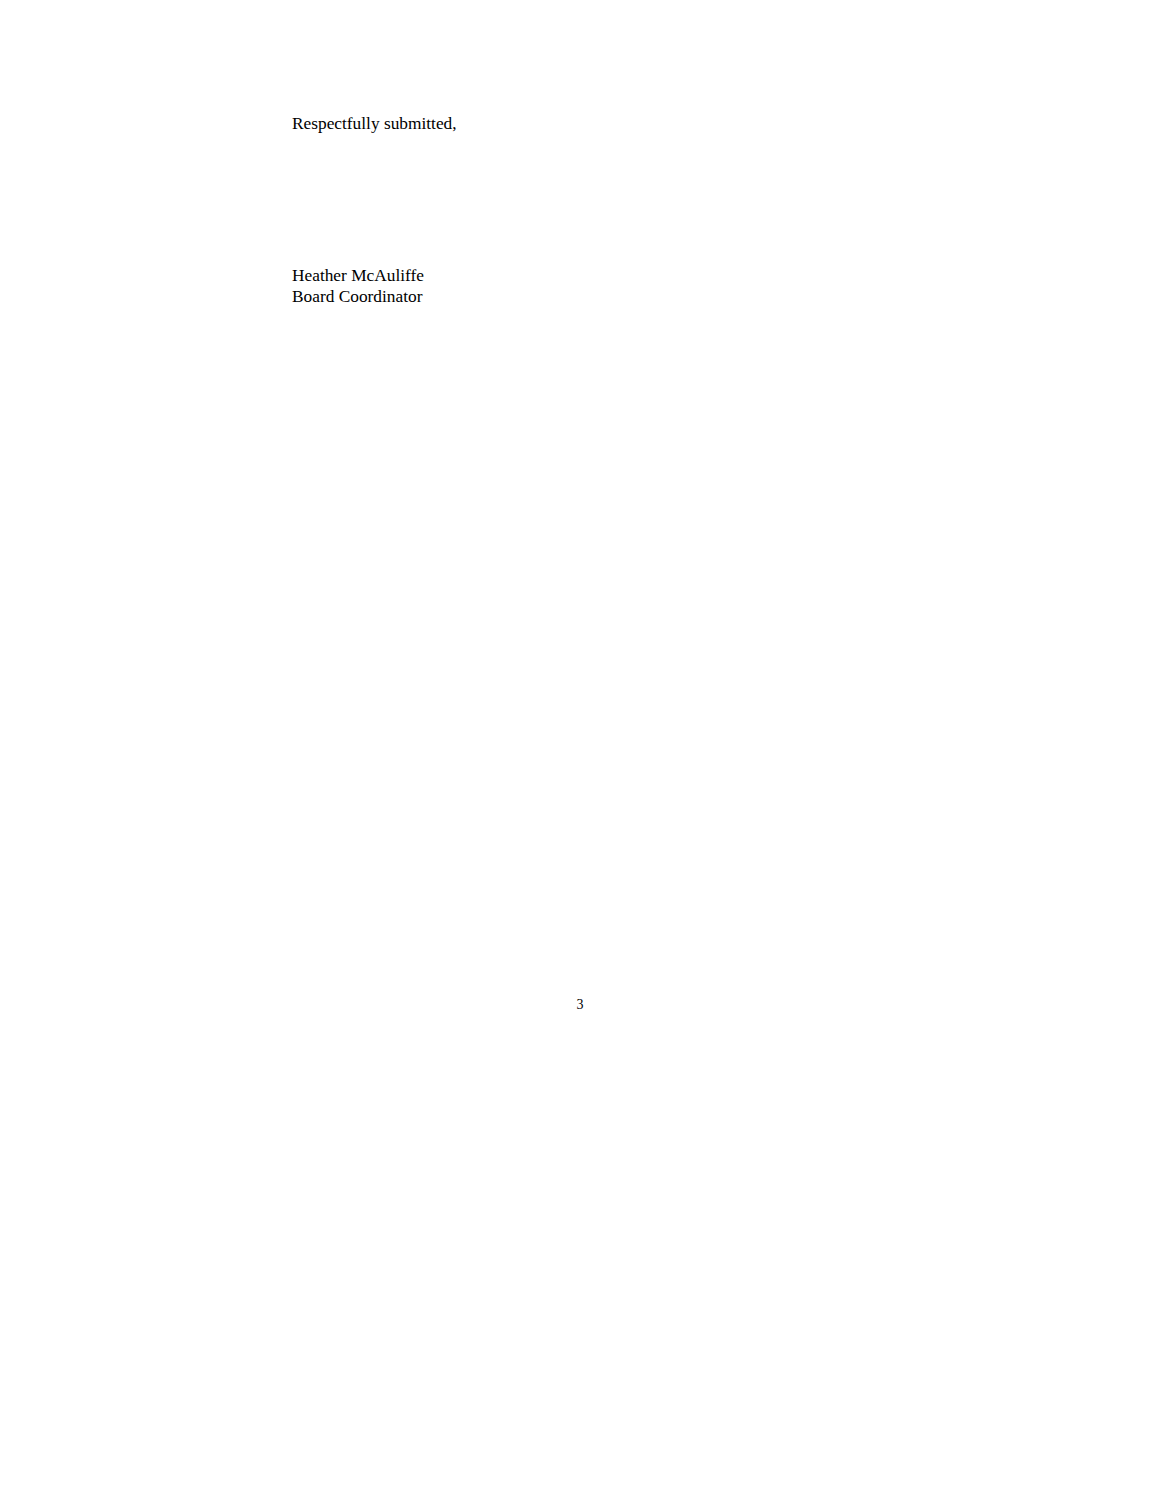Respectfully submitted,
Heather McAuliffe
Board Coordinator
3